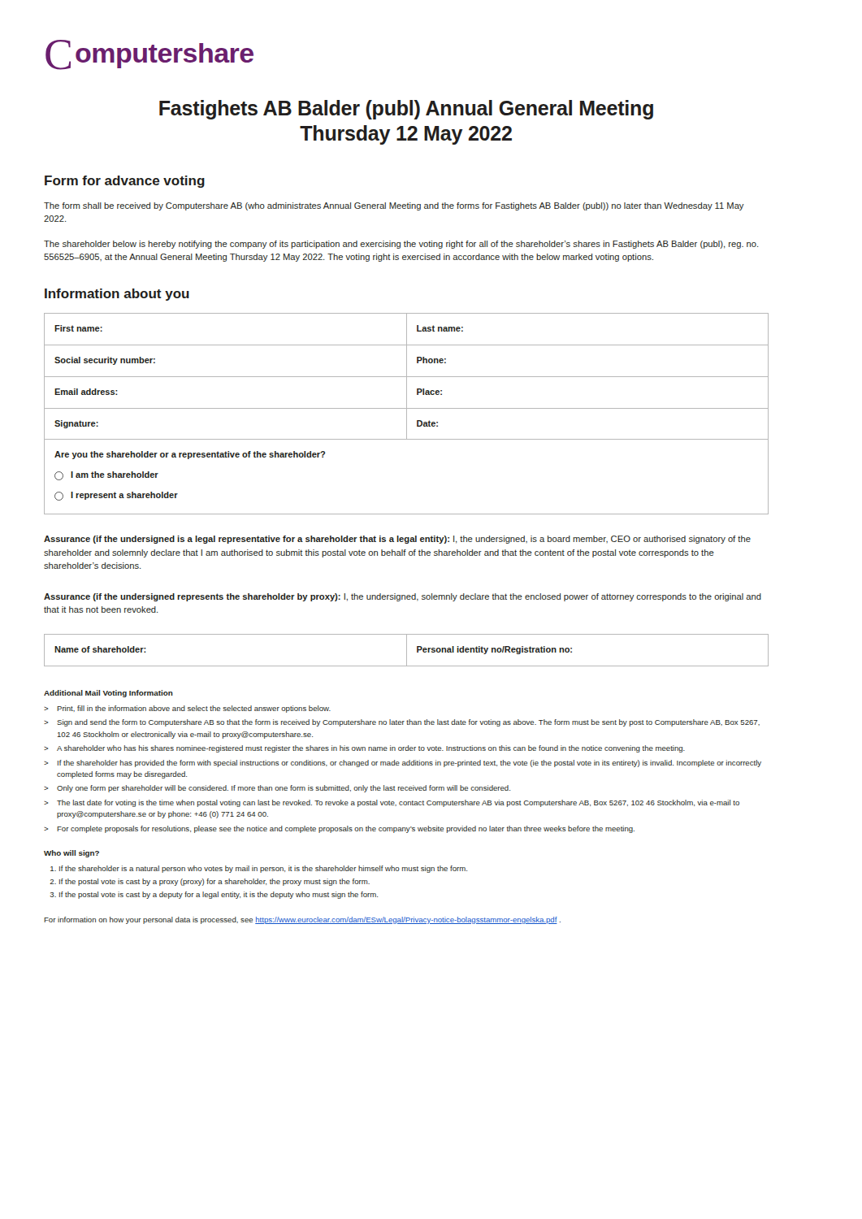Computershare
Fastighets AB Balder (publ) Annual General Meeting
Thursday 12 May 2022
Form for advance voting
The form shall be received by Computershare AB (who administrates Annual General Meeting and the forms for Fastighets AB Balder (publ)) no later than Wednesday 11 May 2022.
The shareholder below is hereby notifying the company of its participation and exercising the voting right for all of the shareholder’s shares in Fastighets AB Balder (publ), reg. no. 556525–6905, at the Annual General Meeting Thursday 12 May 2022. The voting right is exercised in accordance with the below marked voting options.
Information about you
| First name: | Last name: |
| Social security number: | Phone: |
| Email address: | Place: |
| Signature: | Date: |
| Are you the shareholder or a representative of the shareholder? I am the shareholder I represent a shareholder |
Assurance (if the undersigned is a legal representative for a shareholder that is a legal entity): I, the undersigned, is a board member, CEO or authorised signatory of the shareholder and solemnly declare that I am authorised to submit this postal vote on behalf of the shareholder and that the content of the postal vote corresponds to the shareholder’s decisions.
Assurance (if the undersigned represents the shareholder by proxy): I, the undersigned, solemnly declare that the enclosed power of attorney corresponds to the original and that it has not been revoked.
| Name of shareholder: | Personal identity no/Registration no: |
Additional Mail Voting Information
Print, fill in the information above and select the selected answer options below.
Sign and send the form to Computershare AB so that the form is received by Computershare no later than the last date for voting as above. The form must be sent by post to Computershare AB, Box 5267, 102 46 Stockholm or electronically via e-mail to proxy@computershare.se.
A shareholder who has his shares nominee-registered must register the shares in his own name in order to vote. Instructions on this can be found in the notice convening the meeting.
If the shareholder has provided the form with special instructions or conditions, or changed or made additions in pre-printed text, the vote (ie the postal vote in its entirety) is invalid. Incomplete or incorrectly completed forms may be disregarded.
Only one form per shareholder will be considered. If more than one form is submitted, only the last received form will be considered.
The last date for voting is the time when postal voting can last be revoked. To revoke a postal vote, contact Computershare AB via post Computershare AB, Box 5267, 102 46 Stockholm, via e-mail to proxy@computershare.se or by phone: +46 (0) 771 24 64 00.
For complete proposals for resolutions, please see the notice and complete proposals on the company’s website provided no later than three weeks before the meeting.
Who will sign?
If the shareholder is a natural person who votes by mail in person, it is the shareholder himself who must sign the form.
If the postal vote is cast by a proxy (proxy) for a shareholder, the proxy must sign the form.
If the postal vote is cast by a deputy for a legal entity, it is the deputy who must sign the form.
For information on how your personal data is processed, see https://www.euroclear.com/dam/ESw/Legal/Privacy-notice-bolagsstammor-engelska.pdf .